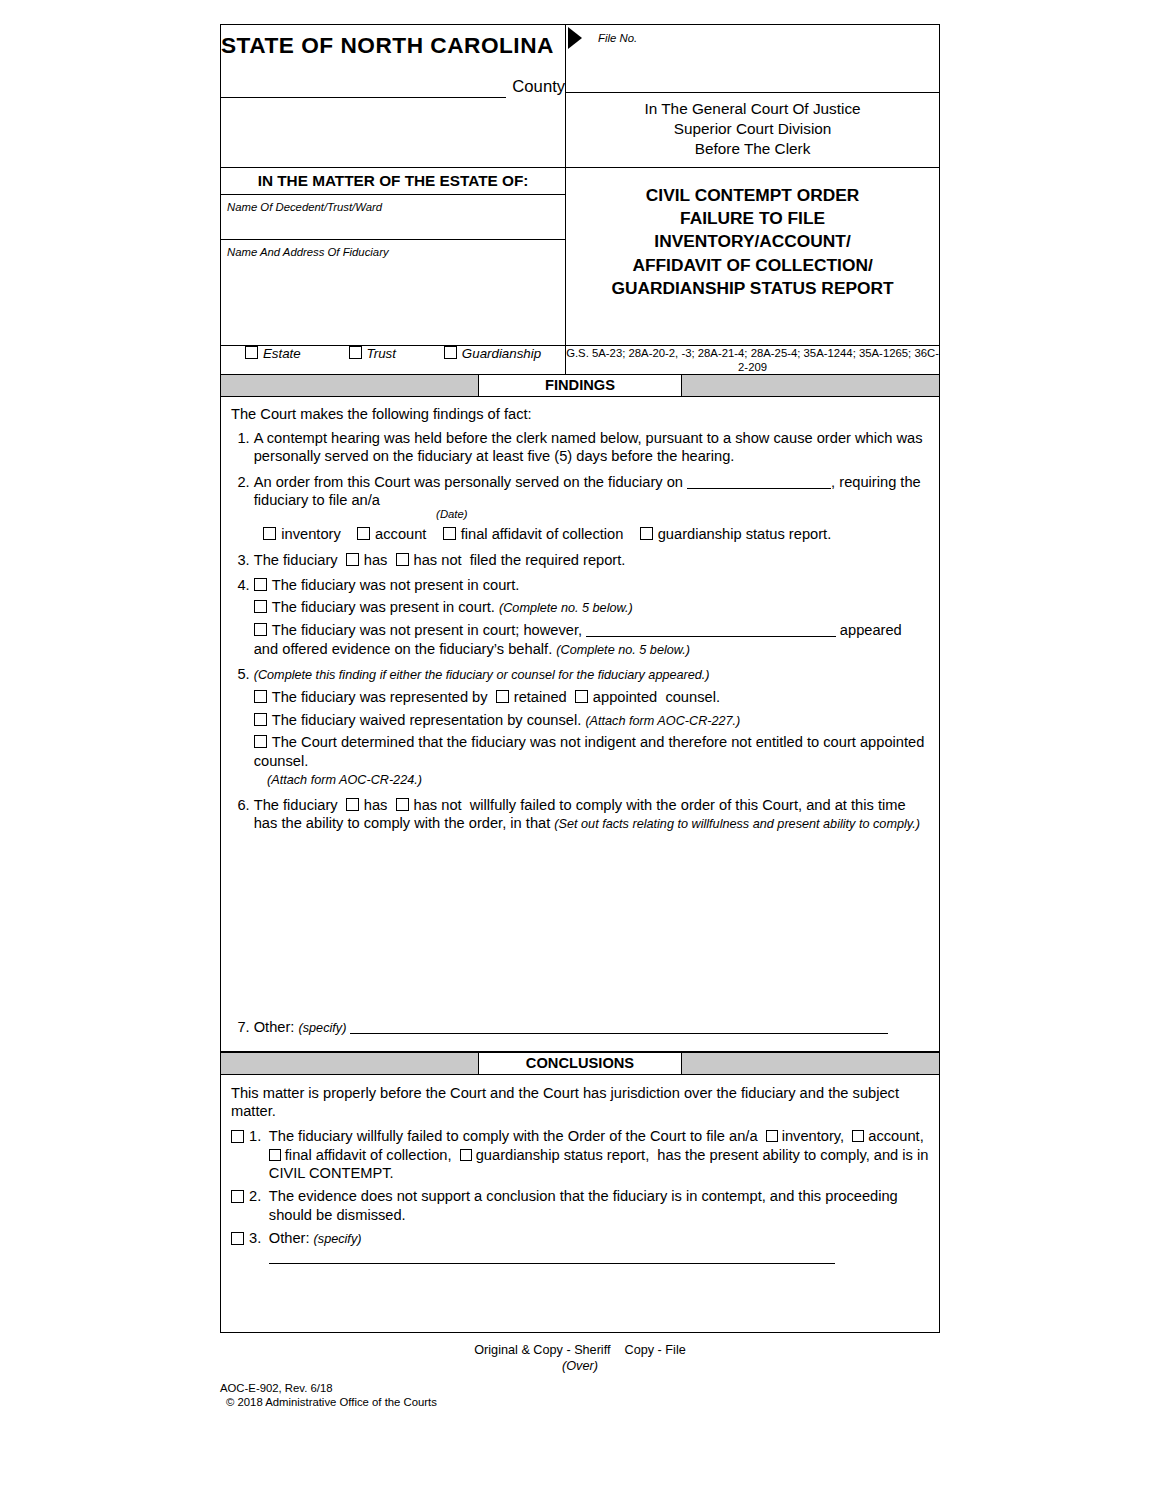| STATE OF NORTH CAROLINA County | File No. In The General Court Of Justice Superior Court Division Before The Clerk |
| IN THE MATTER OF THE ESTATE OF: Name Of Decedent/Trust/Ward Name And Address Of Fiduciary | CIVIL CONTEMPT ORDER FAILURE TO FILE INVENTORY/ACCOUNT/ AFFIDAVIT OF COLLECTION/ GUARDIANSHIP STATUS REPORT |
| Estate Trust Guardianship | G.S. 5A-23; 28A-20-2, -3; 28A-21-4; 28A-25-4; 35A-1244; 35A-1265; 36C-2-209 |
| | FINDINGS | |
The Court makes the following findings of fact:
A contempt hearing was held before the clerk named below, pursuant to a show cause order which was personally served on the fiduciary at least five (5) days before the hearing.
An order from this Court was personally served on the fiduciary on , requiring the fiduciary to file an/a (Date)
inventory account final affidavit of collection guardianship status report.
The fiduciary has has not filed the required report.
The fiduciary was not present in court.
The fiduciary was present in court. (Complete no. 5 below.)
The fiduciary was not present in court; however, appeared and offered evidence on the fiduciary’s behalf. (Complete no. 5 below.)
(Complete this finding if either the fiduciary or counsel for the fiduciary appeared.)
The fiduciary was represented by retained appointed counsel.
The fiduciary waived representation by counsel. (Attach form AOC-CR-227.)
The Court determined that the fiduciary was not indigent and therefore not entitled to court appointed counsel.
(Attach form AOC-CR-224.)
The fiduciary has has not willfully failed to comply with the order of this Court, and at this time has the ability to comply with the order, in that (Set out facts relating to willfulness and present ability to comply.)
Other: (specify)
| | CONCLUSIONS | |
This matter is properly before the Court and the Court has jurisdiction over the fiduciary and the subject matter.
1. The fiduciary willfully failed to comply with the Order of the Court to file an/a inventory, account,
final affidavit of collection, guardianship status report, has the present ability to comply, and is in CIVIL CONTEMPT.
2. The evidence does not support a conclusion that the fiduciary is in contempt, and this proceeding should be dismissed.
3. Other: (specify)
Original & Copy - Sheriff Copy - File
(Over)
AOC-E-902, Rev. 6/18
© 2018 Administrative Office of the Courts